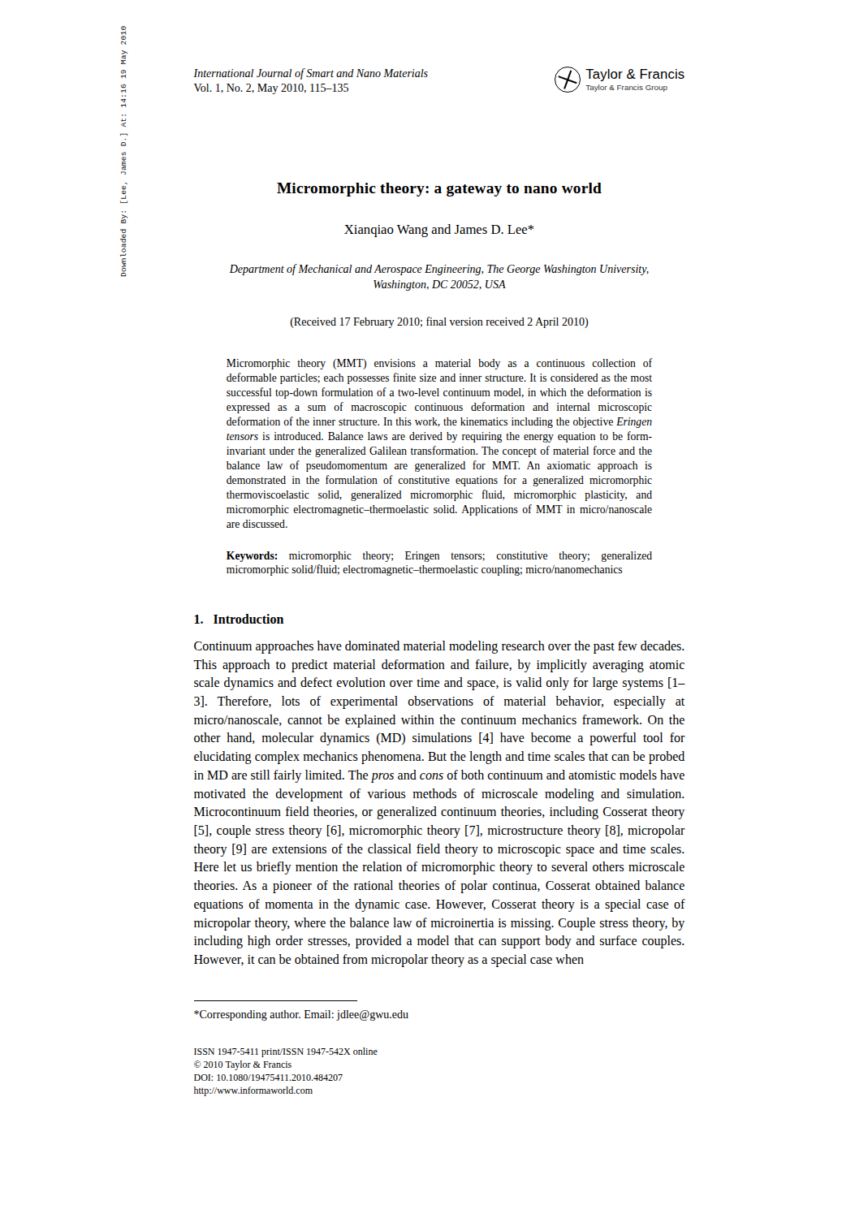Downloaded By: [Lee, James D.] At: 14:16 19 May 2010
International Journal of Smart and Nano Materials
Vol. 1, No. 2, May 2010, 115–135
Taylor & Francis
Taylor & Francis Group
Micromorphic theory: a gateway to nano world
Xianqiao Wang and James D. Lee*
Department of Mechanical and Aerospace Engineering, The George Washington University,
Washington, DC 20052, USA
(Received 17 February 2010; final version received 2 April 2010)
Micromorphic theory (MMT) envisions a material body as a continuous collection of deformable particles; each possesses finite size and inner structure. It is considered as the most successful top-down formulation of a two-level continuum model, in which the deformation is expressed as a sum of macroscopic continuous deformation and internal microscopic deformation of the inner structure. In this work, the kinematics including the objective Eringen tensors is introduced. Balance laws are derived by requiring the energy equation to be form-invariant under the generalized Galilean transformation. The concept of material force and the balance law of pseudomomentum are generalized for MMT. An axiomatic approach is demonstrated in the formulation of constitutive equations for a generalized micromorphic thermoviscoelastic solid, generalized micromorphic fluid, micromorphic plasticity, and micromorphic electromagnetic–thermoelastic solid. Applications of MMT in micro/nanoscale are discussed.
Keywords: micromorphic theory; Eringen tensors; constitutive theory; generalized micromorphic solid/fluid; electromagnetic–thermoelastic coupling; micro/nanomechanics
1. Introduction
Continuum approaches have dominated material modeling research over the past few decades. This approach to predict material deformation and failure, by implicitly averaging atomic scale dynamics and defect evolution over time and space, is valid only for large systems [1–3]. Therefore, lots of experimental observations of material behavior, especially at micro/nanoscale, cannot be explained within the continuum mechanics framework. On the other hand, molecular dynamics (MD) simulations [4] have become a powerful tool for elucidating complex mechanics phenomena. But the length and time scales that can be probed in MD are still fairly limited. The pros and cons of both continuum and atomistic models have motivated the development of various methods of microscale modeling and simulation. Microcontinuum field theories, or generalized continuum theories, including Cosserat theory [5], couple stress theory [6], micromorphic theory [7], microstructure theory [8], micropolar theory [9] are extensions of the classical field theory to microscopic space and time scales. Here let us briefly mention the relation of micromorphic theory to several others microscale theories. As a pioneer of the rational theories of polar continua, Cosserat obtained balance equations of momenta in the dynamic case. However, Cosserat theory is a special case of micropolar theory, where the balance law of microinertia is missing. Couple stress theory, by including high order stresses, provided a model that can support body and surface couples. However, it can be obtained from micropolar theory as a special case when
*Corresponding author. Email: jdlee@gwu.edu
ISSN 1947-5411 print/ISSN 1947-542X online
© 2010 Taylor & Francis
DOI: 10.1080/19475411.2010.484207
http://www.informaworld.com